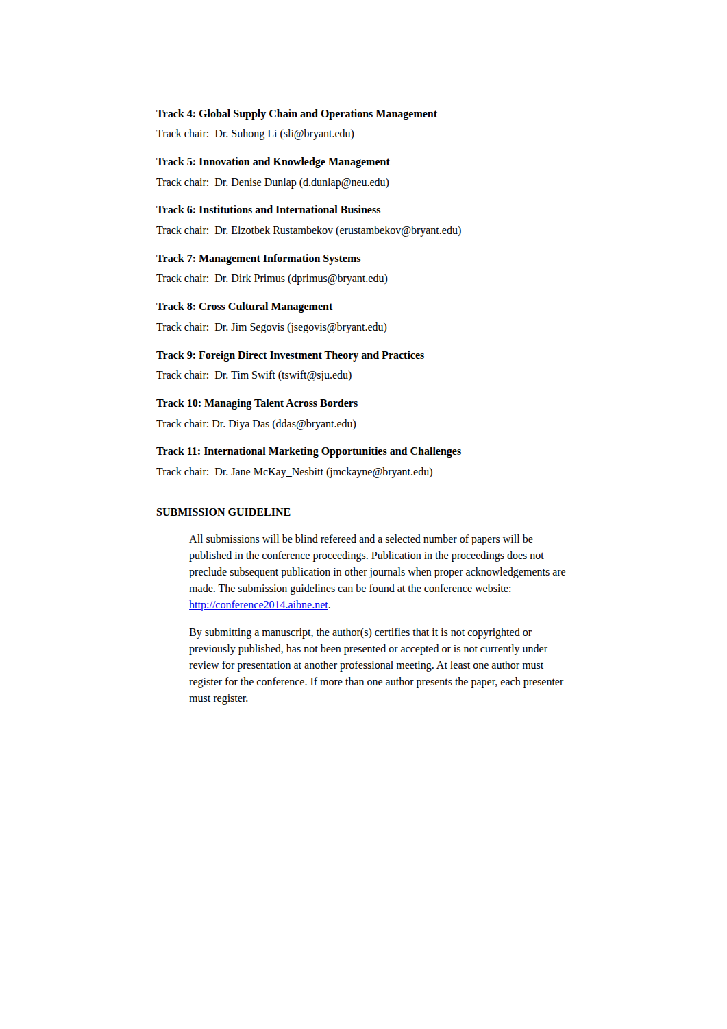Track 4: Global Supply Chain and Operations Management
Track chair: Dr. Suhong Li (sli@bryant.edu)
Track 5: Innovation and Knowledge Management
Track chair: Dr. Denise Dunlap (d.dunlap@neu.edu)
Track 6: Institutions and International Business
Track chair: Dr. Elzotbek Rustambekov (erustambekov@bryant.edu)
Track 7: Management Information Systems
Track chair: Dr. Dirk Primus (dprimus@bryant.edu)
Track 8: Cross Cultural Management
Track chair: Dr. Jim Segovis (jsegovis@bryant.edu)
Track 9: Foreign Direct Investment Theory and Practices
Track chair: Dr. Tim Swift (tswift@sju.edu)
Track 10: Managing Talent Across Borders
Track chair: Dr. Diya Das (ddas@bryant.edu)
Track 11: International Marketing Opportunities and Challenges
Track chair: Dr. Jane McKay_Nesbitt (jmckayne@bryant.edu)
SUBMISSION GUIDELINE
All submissions will be blind refereed and a selected number of papers will be published in the conference proceedings. Publication in the proceedings does not preclude subsequent publication in other journals when proper acknowledgements are made. The submission guidelines can be found at the conference website: http://conference2014.aibne.net.
By submitting a manuscript, the author(s) certifies that it is not copyrighted or previously published, has not been presented or accepted or is not currently under review for presentation at another professional meeting. At least one author must register for the conference. If more than one author presents the paper, each presenter must register.